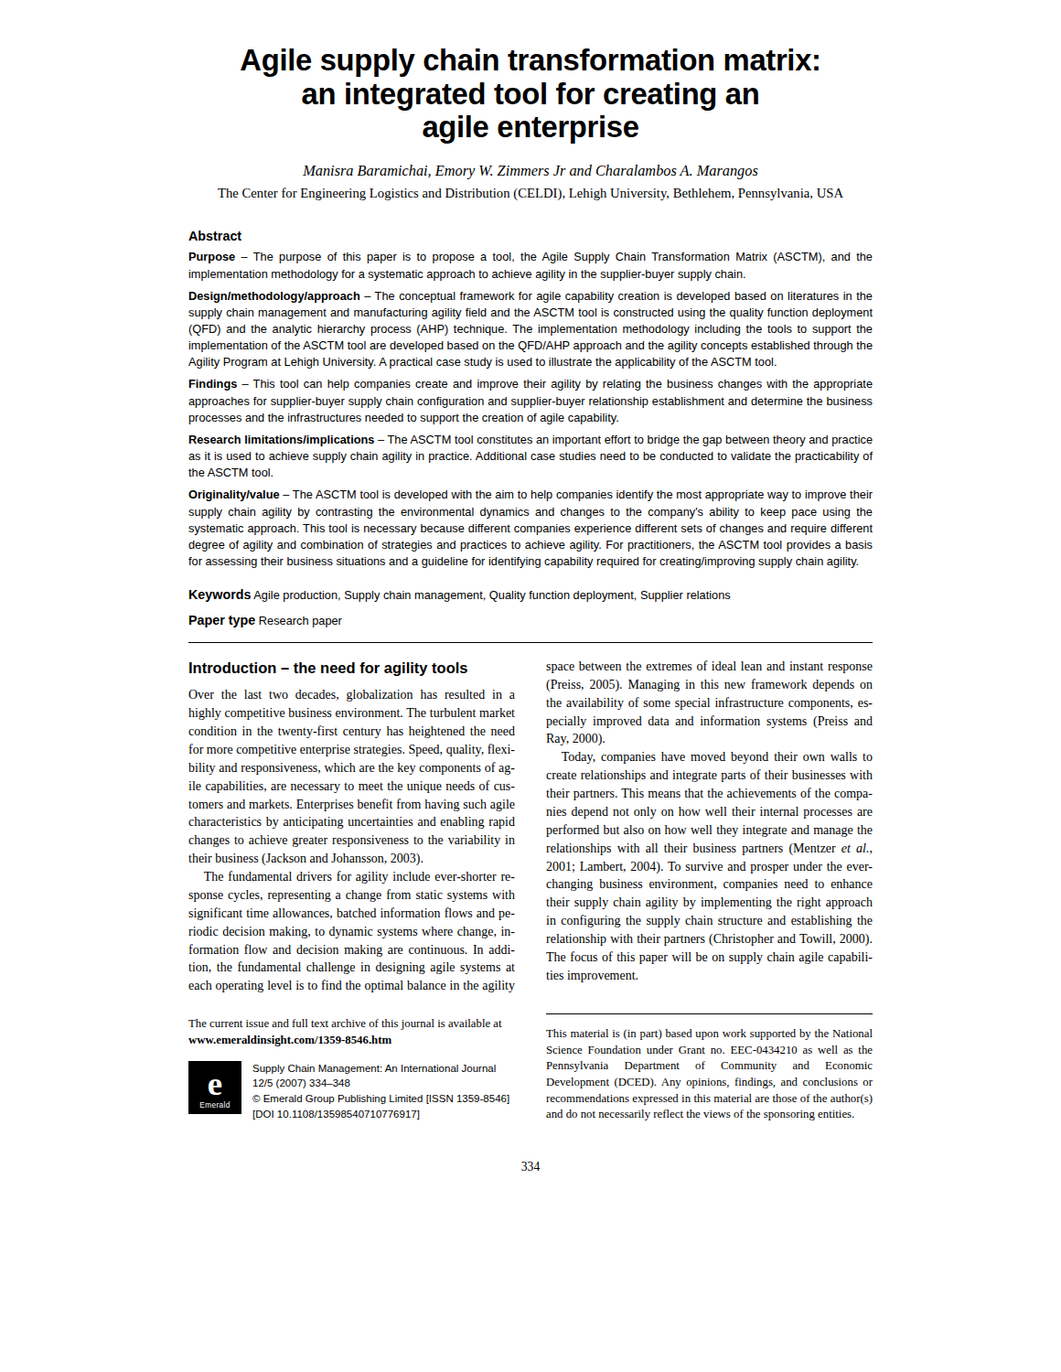Agile supply chain transformation matrix:
an integrated tool for creating an
agile enterprise
Manisra Baramichai, Emory W. Zimmers Jr and Charalambos A. Marangos
The Center for Engineering Logistics and Distribution (CELDI), Lehigh University, Bethlehem, Pennsylvania, USA
Abstract
Purpose – The purpose of this paper is to propose a tool, the Agile Supply Chain Transformation Matrix (ASCTM), and the implementation methodology for a systematic approach to achieve agility in the supplier-buyer supply chain.
Design/methodology/approach – The conceptual framework for agile capability creation is developed based on literatures in the supply chain management and manufacturing agility field and the ASCTM tool is constructed using the quality function deployment (QFD) and the analytic hierarchy process (AHP) technique. The implementation methodology including the tools to support the implementation of the ASCTM tool are developed based on the QFD/AHP approach and the agility concepts established through the Agility Program at Lehigh University. A practical case study is used to illustrate the applicability of the ASCTM tool.
Findings – This tool can help companies create and improve their agility by relating the business changes with the appropriate approaches for supplier-buyer supply chain configuration and supplier-buyer relationship establishment and determine the business processes and the infrastructures needed to support the creation of agile capability.
Research limitations/implications – The ASCTM tool constitutes an important effort to bridge the gap between theory and practice as it is used to achieve supply chain agility in practice. Additional case studies need to be conducted to validate the practicability of the ASCTM tool.
Originality/value – The ASCTM tool is developed with the aim to help companies identify the most appropriate way to improve their supply chain agility by contrasting the environmental dynamics and changes to the company's ability to keep pace using the systematic approach. This tool is necessary because different companies experience different sets of changes and require different degree of agility and combination of strategies and practices to achieve agility. For practitioners, the ASCTM tool provides a basis for assessing their business situations and a guideline for identifying capability required for creating/improving supply chain agility.
Keywords Agile production, Supply chain management, Quality function deployment, Supplier relations
Paper type Research paper
Introduction – the need for agility tools
Over the last two decades, globalization has resulted in a highly competitive business environment. The turbulent market condition in the twenty-first century has heightened the need for more competitive enterprise strategies. Speed, quality, flexibility and responsiveness, which are the key components of agile capabilities, are necessary to meet the unique needs of customers and markets. Enterprises benefit from having such agile characteristics by anticipating uncertainties and enabling rapid changes to achieve greater responsiveness to the variability in their business (Jackson and Johansson, 2003).
The fundamental drivers for agility include ever-shorter response cycles, representing a change from static systems with significant time allowances, batched information flows and periodic decision making, to dynamic systems where change, information flow and decision making are continuous. In addition, the fundamental challenge in designing agile systems at each operating level is to find the optimal balance in the agility space between the extremes of ideal lean and instant response (Preiss, 2005). Managing in this new framework depends on the availability of some special infrastructure components, especially improved data and information systems (Preiss and Ray, 2000).
Today, companies have moved beyond their own walls to create relationships and integrate parts of their businesses with their partners. This means that the achievements of the companies depend not only on how well their internal processes are performed but also on how well they integrate and manage the relationships with all their business partners (Mentzer et al., 2001; Lambert, 2004). To survive and prosper under the ever-changing business environment, companies need to enhance their supply chain agility by implementing the right approach in configuring the supply chain structure and establishing the relationship with their partners (Christopher and Towill, 2000). The focus of this paper will be on supply chain agile capabilities improvement.
The current issue and full text archive of this journal is available at
www.emeraldinsight.com/1359-8546.htm
eEmerald
Supply Chain Management: An International Journal
12/5 (2007) 334–348
© Emerald Group Publishing Limited [ISSN 1359-8546]
[DOI 10.1108/13598540710776917]
This material is (in part) based upon work supported by the National Science Foundation under Grant no. EEC-0434210 as well as the Pennsylvania Department of Community and Economic Development (DCED). Any opinions, findings, and conclusions or recommendations expressed in this material are those of the author(s) and do not necessarily reflect the views of the sponsoring entities.
334